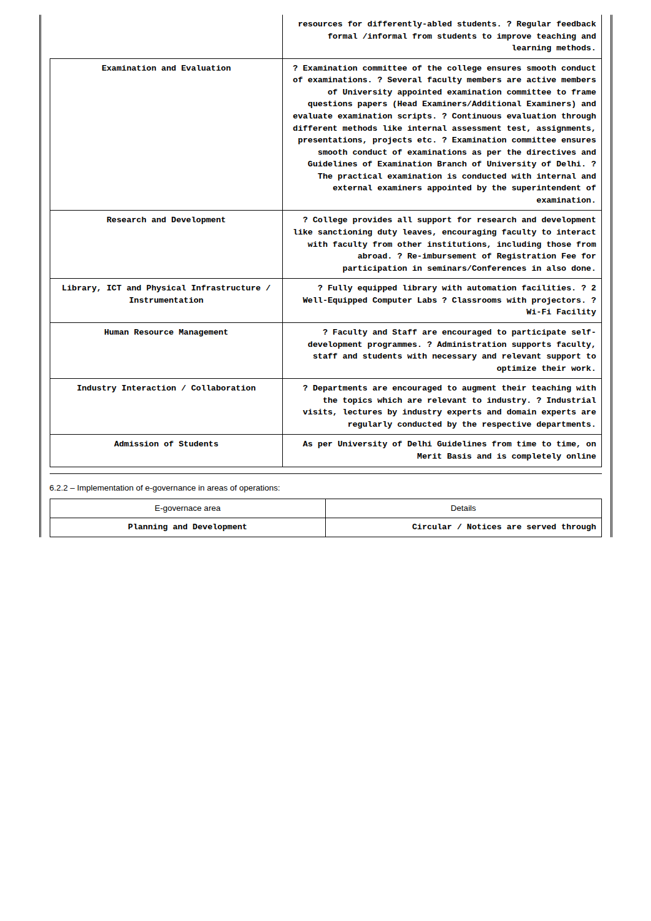| | resources for differently-abled students. ? Regular feedback formal /informal from students to improve teaching and learning methods. |
| Examination and Evaluation | ? Examination committee of the college ensures smooth conduct of examinations. ? Several faculty members are active members of University appointed examination committee to frame questions papers (Head Examiners/Additional Examiners) and evaluate examination scripts. ? Continuous evaluation through different methods like internal assessment test, assignments, presentations, projects etc. ? Examination committee ensures smooth conduct of examinations as per the directives and Guidelines of Examination Branch of University of Delhi. ? The practical examination is conducted with internal and external examiners appointed by the superintendent of examination. |
| Research and Development | ? College provides all support for research and development like sanctioning duty leaves, encouraging faculty to interact with faculty from other institutions, including those from abroad. ? Re-imbursement of Registration Fee for participation in seminars/Conferences in also done. |
| Library, ICT and Physical Infrastructure / Instrumentation | ? Fully equipped library with automation facilities. ? 2 Well-Equipped Computer Labs ? Classrooms with projectors. ? Wi-Fi Facility |
| Human Resource Management | ? Faculty and Staff are encouraged to participate self-development programmes. ? Administration supports faculty, staff and students with necessary and relevant support to optimize their work. |
| Industry Interaction / Collaboration | ? Departments are encouraged to augment their teaching with the topics which are relevant to industry. ? Industrial visits, lectures by industry experts and domain experts are regularly conducted by the respective departments. |
| Admission of Students | As per University of Delhi Guidelines from time to time, on Merit Basis and is completely online |
6.2.2 – Implementation of e-governance in areas of operations:
| E-governace area | Details |
| --- | --- |
| Planning and Development | Circular / Notices are served through |